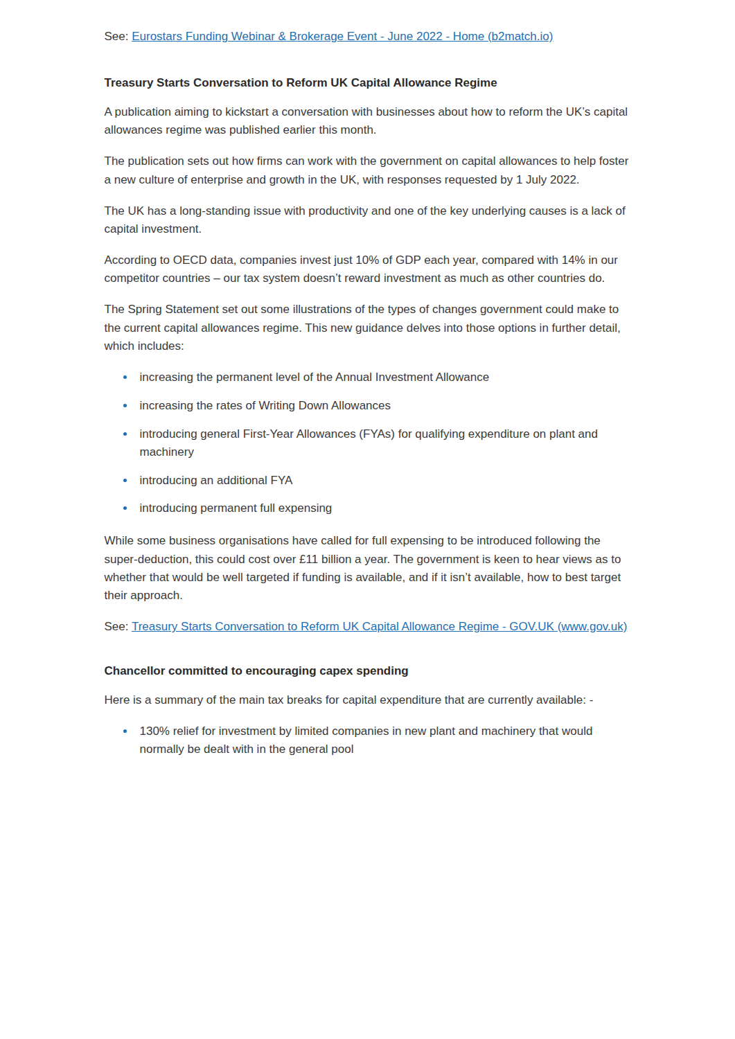See: Eurostars Funding Webinar & Brokerage Event - June 2022 - Home (b2match.io)
Treasury Starts Conversation to Reform UK Capital Allowance Regime
A publication aiming to kickstart a conversation with businesses about how to reform the UK’s capital allowances regime was published earlier this month.
The publication sets out how firms can work with the government on capital allowances to help foster a new culture of enterprise and growth in the UK, with responses requested by 1 July 2022.
The UK has a long-standing issue with productivity and one of the key underlying causes is a lack of capital investment.
According to OECD data, companies invest just 10% of GDP each year, compared with 14% in our competitor countries – our tax system doesn’t reward investment as much as other countries do.
The Spring Statement set out some illustrations of the types of changes government could make to the current capital allowances regime. This new guidance delves into those options in further detail, which includes:
increasing the permanent level of the Annual Investment Allowance
increasing the rates of Writing Down Allowances
introducing general First-Year Allowances (FYAs) for qualifying expenditure on plant and machinery
introducing an additional FYA
introducing permanent full expensing
While some business organisations have called for full expensing to be introduced following the super-deduction, this could cost over £11 billion a year. The government is keen to hear views as to whether that would be well targeted if funding is available, and if it isn’t available, how to best target their approach.
See: Treasury Starts Conversation to Reform UK Capital Allowance Regime - GOV.UK (www.gov.uk)
Chancellor committed to encouraging capex spending
Here is a summary of the main tax breaks for capital expenditure that are currently available: -
130% relief for investment by limited companies in new plant and machinery that would normally be dealt with in the general pool